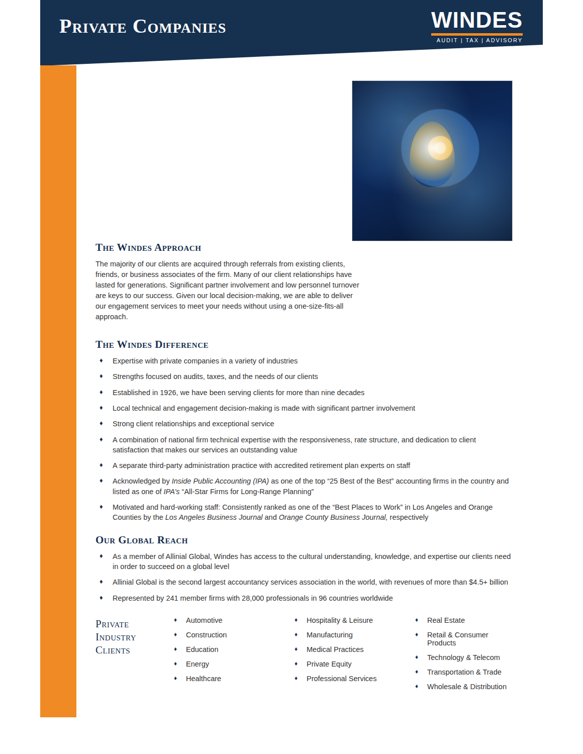Private Companies
WINDES
AUDIT | TAX | ADVISORY
The Windes Approach
The majority of our clients are acquired through referrals from existing clients, friends, or business associates of the firm. Many of our client relationships have lasted for generations. Significant partner involvement and low personnel turnover are keys to our success. Given our local decision-making, we are able to deliver our engagement services to meet your needs without using a one-size-fits-all approach.
The Windes Difference
Expertise with private companies in a variety of industries
Strengths focused on audits, taxes, and the needs of our clients
Established in 1926, we have been serving clients for more than nine decades
Local technical and engagement decision-making is made with significant partner involvement
Strong client relationships and exceptional service
A combination of national firm technical expertise with the responsiveness, rate structure, and dedication to client satisfaction that makes our services an outstanding value
A separate third-party administration practice with accredited retirement plan experts on staff
Acknowledged by Inside Public Accounting (IPA) as one of the top “25 Best of the Best” accounting firms in the country and listed as one of IPA’s “All-Star Firms for Long-Range Planning”
Motivated and hard-working staff: Consistently ranked as one of the “Best Places to Work” in Los Angeles and Orange Counties by the Los Angeles Business Journal and Orange County Business Journal, respectively
Our Global Reach
As a member of Allinial Global, Windes has access to the cultural understanding, knowledge, and expertise our clients need in order to succeed on a global level
Allinial Global is the second largest accountancy services association in the world, with revenues of more than $4.5+ billion
Represented by 241 member firms with 28,000 professionals in 96 countries worldwide
Private
Industry
Clients
Automotive
Construction
Education
Energy
Healthcare
Hospitality & Leisure
Manufacturing
Medical Practices
Private Equity
Professional Services
Real Estate
Retail & Consumer Products
Technology & Telecom
Transportation & Trade
Wholesale & Distribution